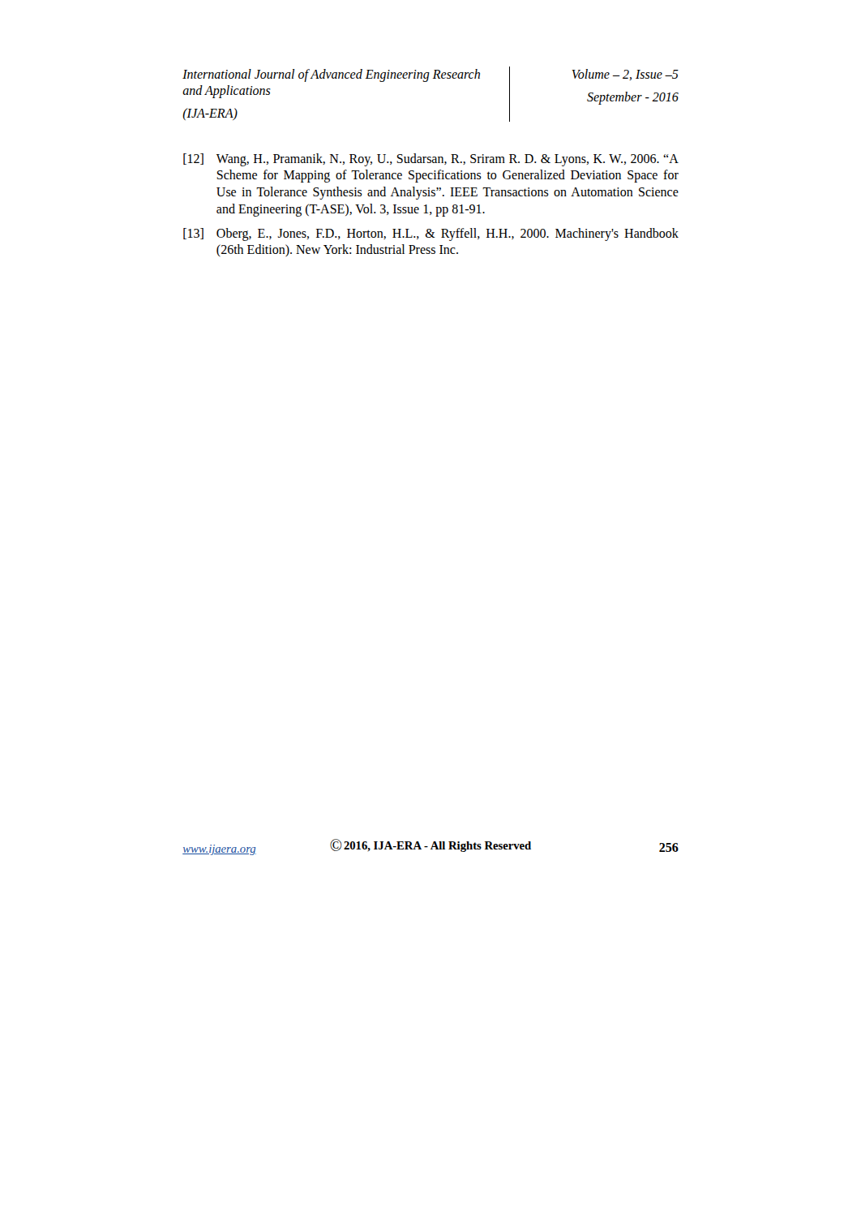| International Journal of Advanced Engineering Research and Applications (IJA-ERA) | Volume – 2, Issue –5 September - 2016 |
Wang, H., Pramanik, N., Roy, U., Sudarsan, R., Sriram R. D. & Lyons, K. W., 2006. “A Scheme for Mapping of Tolerance Specifications to Generalized Deviation Space for Use in Tolerance Synthesis and Analysis”. IEEE Transactions on Automation Science and Engineering (T-ASE), Vol. 3, Issue 1, pp 81-91.
Oberg, E., Jones, F.D., Horton, H.L., & Ryffell, H.H., 2000. Machinery's Handbook (26th Edition). New York: Industrial Press Inc.
| www.ijaera.org | © 2016, IJA-ERA - All Rights Reserved | 256 |